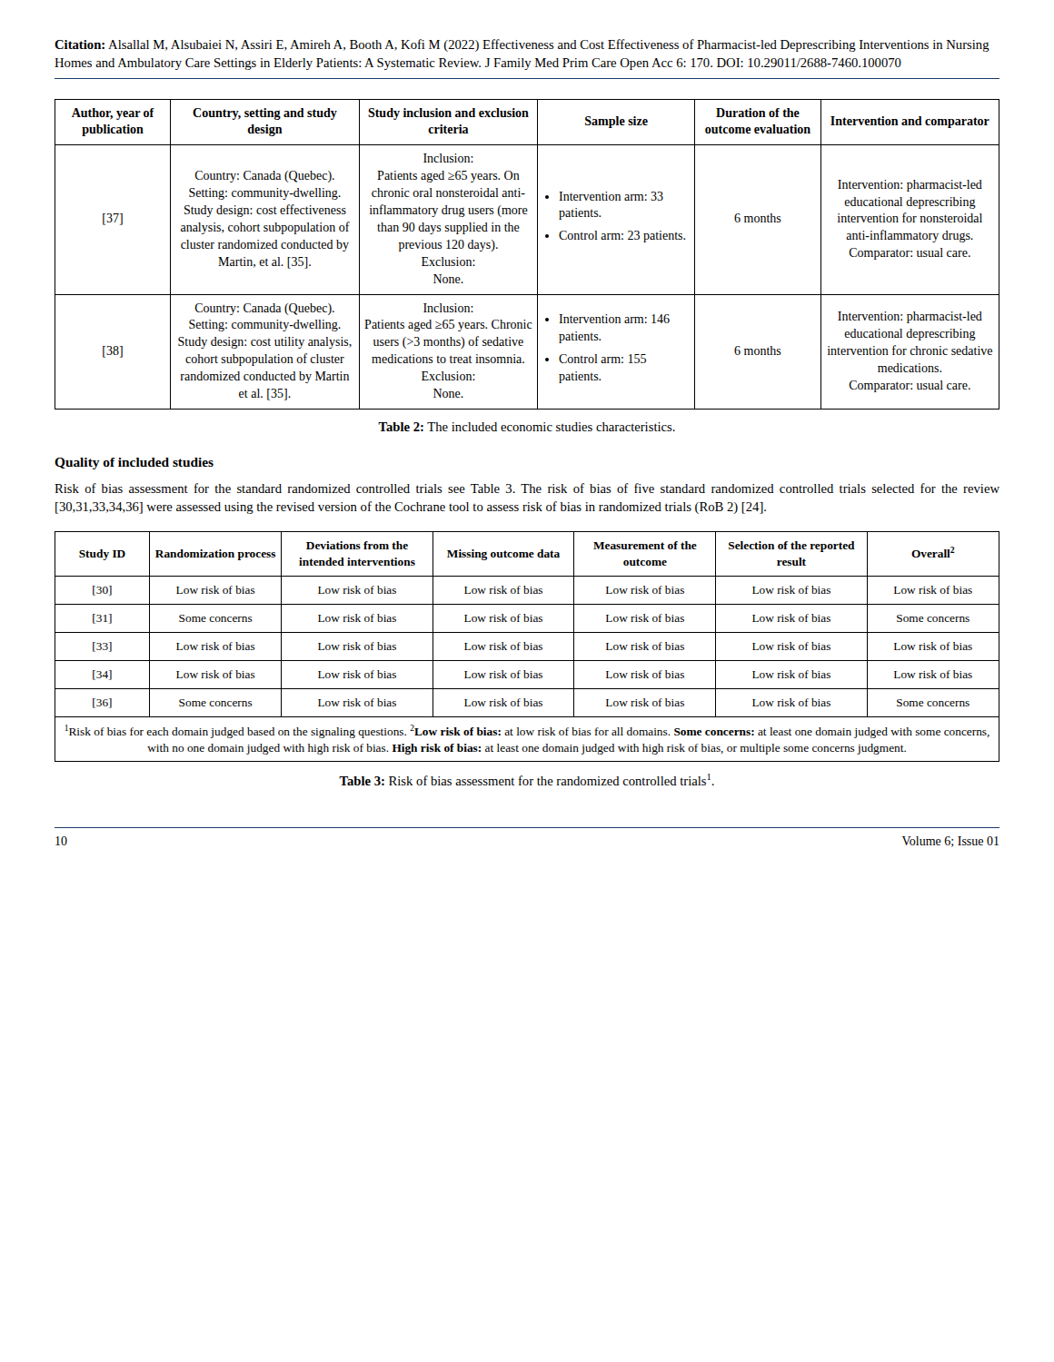Citation: Alsallal M, Alsubaiei N, Assiri E, Amireh A, Booth A, Kofi M (2022) Effectiveness and Cost Effectiveness of Pharmacist-led Deprescribing Interventions in Nursing Homes and Ambulatory Care Settings in Elderly Patients: A Systematic Review. J Family Med Prim Care Open Acc 6: 170. DOI: 10.29011/2688-7460.100070
| Author, year of publication | Country, setting and study design | Study inclusion and exclusion criteria | Sample size | Duration of the outcome evaluation | Intervention and comparator |
| --- | --- | --- | --- | --- | --- |
| [37] | Country: Canada (Quebec). Setting: community-dwelling. Study design: cost effectiveness analysis, cohort subpopulation of cluster randomized conducted by Martin, et al. [35]. | Inclusion: Patients aged ≥65 years. On chronic oral nonsteroidal anti-inflammatory drug users (more than 90 days supplied in the previous 120 days). Exclusion: None. | Intervention arm: 33 patients. Control arm: 23 patients. | 6 months | Intervention: pharmacist-led educational deprescribing intervention for nonsteroidal anti-inflammatory drugs. Comparator: usual care. |
| [38] | Country: Canada (Quebec). Setting: community-dwelling. Study design: cost utility analysis, cohort subpopulation of cluster randomized conducted by Martin et al. [35]. | Inclusion: Patients aged ≥65 years. Chronic users (>3 months) of sedative medications to treat insomnia. Exclusion: None. | Intervention arm: 146 patients. Control arm: 155 patients. | 6 months | Intervention: pharmacist-led educational deprescribing intervention for chronic sedative medications. Comparator: usual care. |
Table 2: The included economic studies characteristics.
Quality of included studies
Risk of bias assessment for the standard randomized controlled trials see Table 3. The risk of bias of five standard randomized controlled trials selected for the review [30,31,33,34,36] were assessed using the revised version of the Cochrane tool to assess risk of bias in randomized trials (RoB 2) [24].
| Study ID | Randomization process | Deviations from the intended interventions | Missing outcome data | Measurement of the outcome | Selection of the reported result | Overall 2 |
| --- | --- | --- | --- | --- | --- | --- |
| [30] | Low risk of bias | Low risk of bias | Low risk of bias | Low risk of bias | Low risk of bias | Low risk of bias |
| [31] | Some concerns | Low risk of bias | Low risk of bias | Low risk of bias | Low risk of bias | Some concerns |
| [33] | Low risk of bias | Low risk of bias | Low risk of bias | Low risk of bias | Low risk of bias | Low risk of bias |
| [34] | Low risk of bias | Low risk of bias | Low risk of bias | Low risk of bias | Low risk of bias | Low risk of bias |
| [36] | Some concerns | Low risk of bias | Low risk of bias | Low risk of bias | Low risk of bias | Some concerns |
| 1 Risk of bias for each domain judged based on the signaling questions. 2 Low risk of bias: at low risk of bias for all domains. Some concerns: at least one domain judged with some concerns, with no one domain judged with high risk of bias. High risk of bias: at least one domain judged with high risk of bias, or multiple some concerns judgment. |
Table 3: Risk of bias assessment for the randomized controlled trials1.
10 Volume 6; Issue 01